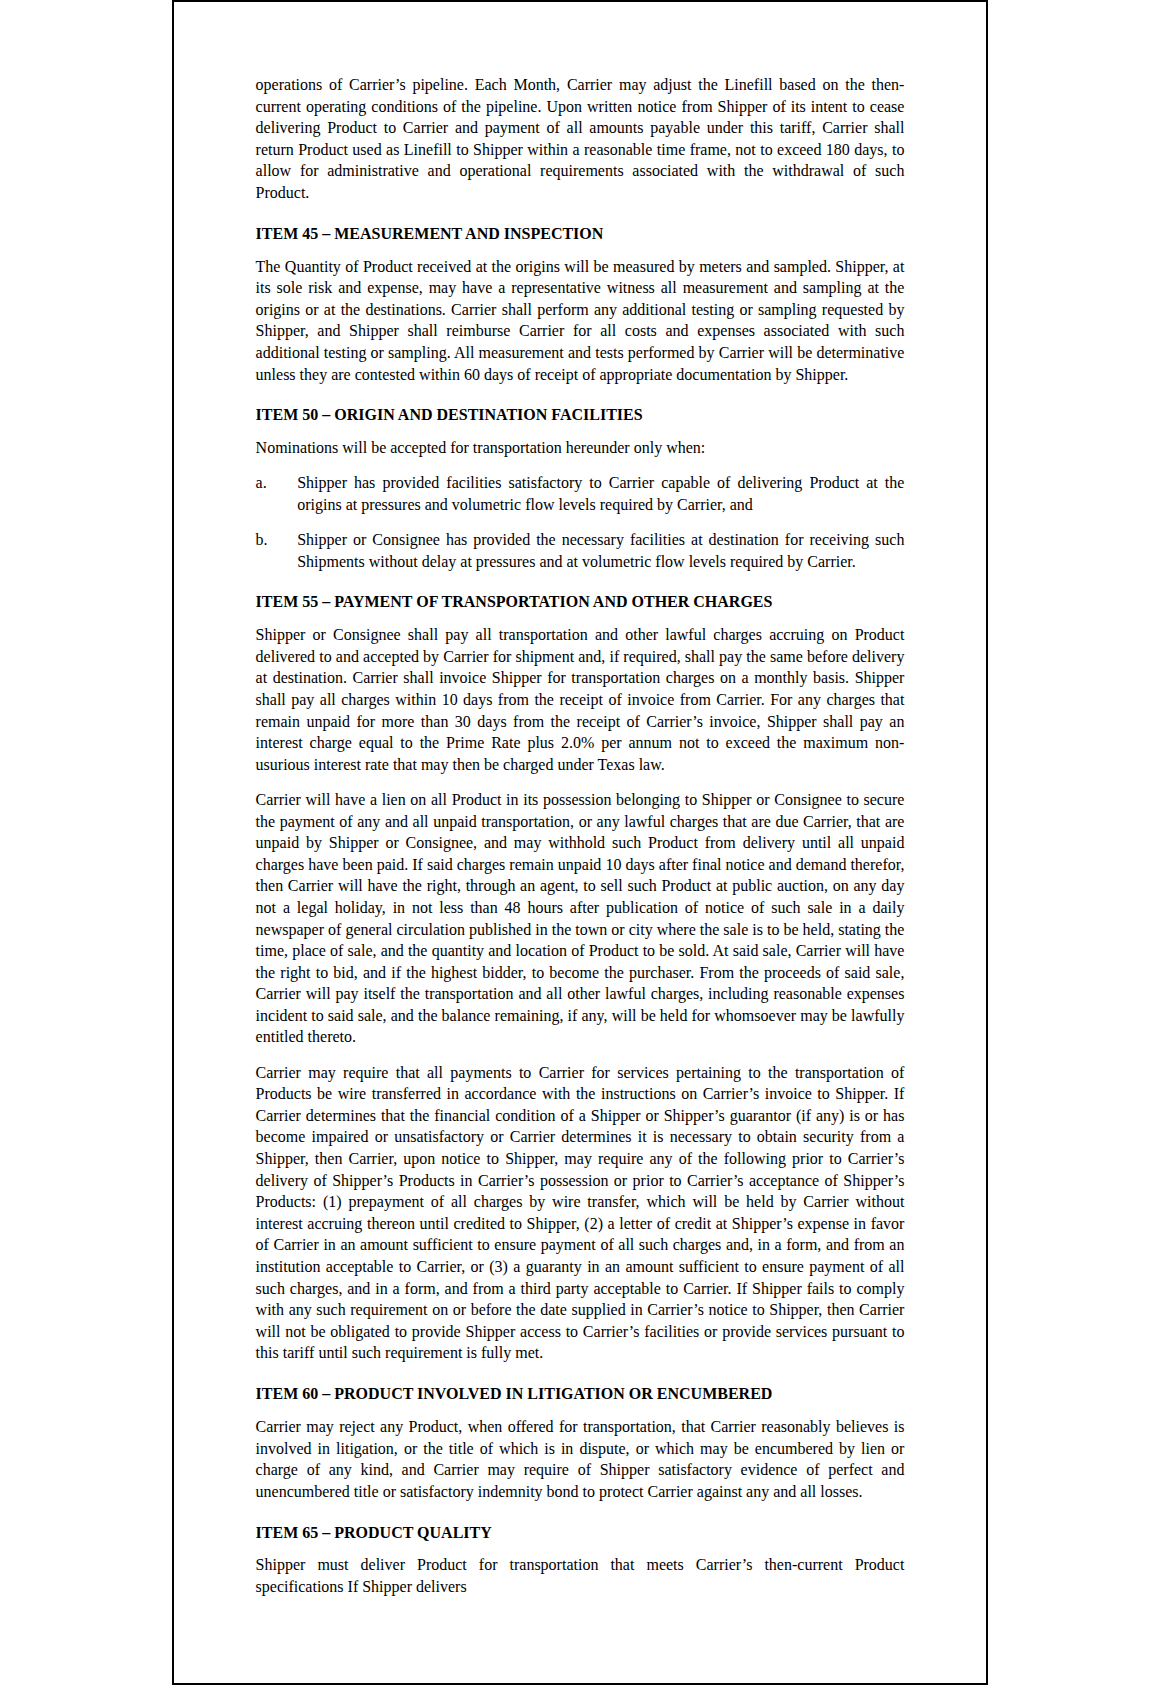operations of Carrier’s pipeline. Each Month, Carrier may adjust the Linefill based on the then-current operating conditions of the pipeline. Upon written notice from Shipper of its intent to cease delivering Product to Carrier and payment of all amounts payable under this tariff, Carrier shall return Product used as Linefill to Shipper within a reasonable time frame, not to exceed 180 days, to allow for administrative and operational requirements associated with the withdrawal of such Product.
ITEM 45 – MEASUREMENT AND INSPECTION
The Quantity of Product received at the origins will be measured by meters and sampled. Shipper, at its sole risk and expense, may have a representative witness all measurement and sampling at the origins or at the destinations. Carrier shall perform any additional testing or sampling requested by Shipper, and Shipper shall reimburse Carrier for all costs and expenses associated with such additional testing or sampling. All measurement and tests performed by Carrier will be determinative unless they are contested within 60 days of receipt of appropriate documentation by Shipper.
ITEM 50 – ORIGIN AND DESTINATION FACILITIES
Nominations will be accepted for transportation hereunder only when:
a. Shipper has provided facilities satisfactory to Carrier capable of delivering Product at the origins at pressures and volumetric flow levels required by Carrier, and
b. Shipper or Consignee has provided the necessary facilities at destination for receiving such Shipments without delay at pressures and at volumetric flow levels required by Carrier.
ITEM 55 – PAYMENT OF TRANSPORTATION AND OTHER CHARGES
Shipper or Consignee shall pay all transportation and other lawful charges accruing on Product delivered to and accepted by Carrier for shipment and, if required, shall pay the same before delivery at destination. Carrier shall invoice Shipper for transportation charges on a monthly basis. Shipper shall pay all charges within 10 days from the receipt of invoice from Carrier. For any charges that remain unpaid for more than 30 days from the receipt of Carrier’s invoice, Shipper shall pay an interest charge equal to the Prime Rate plus 2.0% per annum not to exceed the maximum non-usurious interest rate that may then be charged under Texas law.
Carrier will have a lien on all Product in its possession belonging to Shipper or Consignee to secure the payment of any and all unpaid transportation, or any lawful charges that are due Carrier, that are unpaid by Shipper or Consignee, and may withhold such Product from delivery until all unpaid charges have been paid. If said charges remain unpaid 10 days after final notice and demand therefor, then Carrier will have the right, through an agent, to sell such Product at public auction, on any day not a legal holiday, in not less than 48 hours after publication of notice of such sale in a daily newspaper of general circulation published in the town or city where the sale is to be held, stating the time, place of sale, and the quantity and location of Product to be sold. At said sale, Carrier will have the right to bid, and if the highest bidder, to become the purchaser. From the proceeds of said sale, Carrier will pay itself the transportation and all other lawful charges, including reasonable expenses incident to said sale, and the balance remaining, if any, will be held for whomsoever may be lawfully entitled thereto.
Carrier may require that all payments to Carrier for services pertaining to the transportation of Products be wire transferred in accordance with the instructions on Carrier’s invoice to Shipper. If Carrier determines that the financial condition of a Shipper or Shipper’s guarantor (if any) is or has become impaired or unsatisfactory or Carrier determines it is necessary to obtain security from a Shipper, then Carrier, upon notice to Shipper, may require any of the following prior to Carrier’s delivery of Shipper’s Products in Carrier’s possession or prior to Carrier’s acceptance of Shipper’s Products: (1) prepayment of all charges by wire transfer, which will be held by Carrier without interest accruing thereon until credited to Shipper, (2) a letter of credit at Shipper’s expense in favor of Carrier in an amount sufficient to ensure payment of all such charges and, in a form, and from an institution acceptable to Carrier, or (3) a guaranty in an amount sufficient to ensure payment of all such charges, and in a form, and from a third party acceptable to Carrier. If Shipper fails to comply with any such requirement on or before the date supplied in Carrier’s notice to Shipper, then Carrier will not be obligated to provide Shipper access to Carrier’s facilities or provide services pursuant to this tariff until such requirement is fully met.
ITEM 60 – PRODUCT INVOLVED IN LITIGATION OR ENCUMBERED
Carrier may reject any Product, when offered for transportation, that Carrier reasonably believes is involved in litigation, or the title of which is in dispute, or which may be encumbered by lien or charge of any kind, and Carrier may require of Shipper satisfactory evidence of perfect and unencumbered title or satisfactory indemnity bond to protect Carrier against any and all losses.
ITEM 65 – PRODUCT QUALITY
Shipper must deliver Product for transportation that meets Carrier’s then-current Product specifications If Shipper delivers